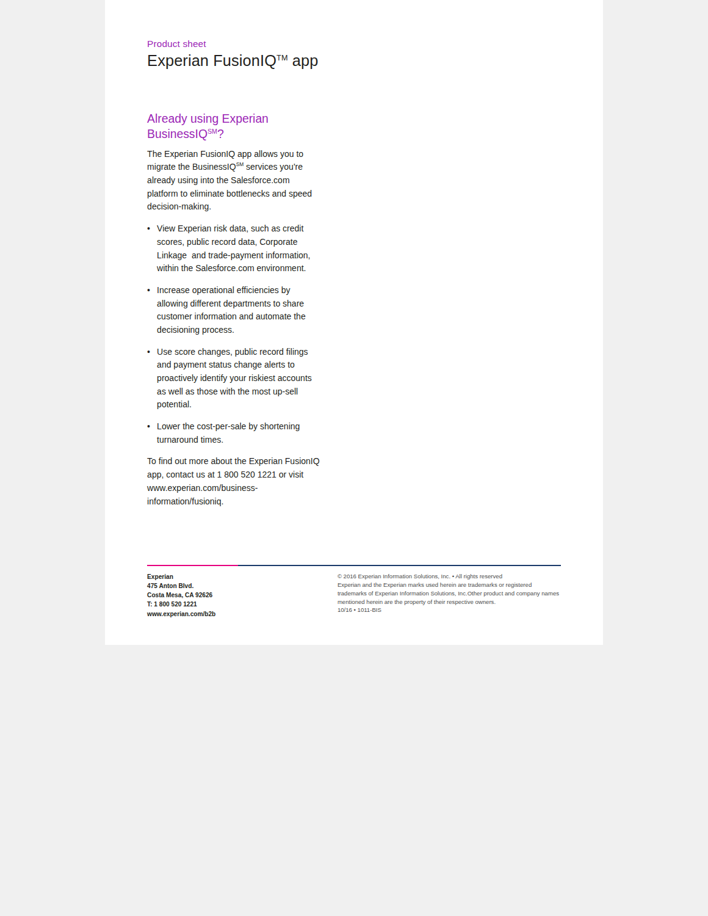Product sheet
Experian FusionIQTM app
Already using Experian BusinessIQSM?
The Experian FusionIQ app allows you to migrate the BusinessIQSM services you're already using into the Salesforce.com platform to eliminate bottlenecks and speed decision-making.
View Experian risk data, such as credit scores, public record data, Corporate Linkage and trade-payment information, within the Salesforce.com environment.
Increase operational efficiencies by allowing different departments to share customer information and automate the decisioning process.
Use score changes, public record filings and payment status change alerts to proactively identify your riskiest accounts as well as those with the most up-sell potential.
Lower the cost-per-sale by shortening turnaround times.
To find out more about the Experian FusionIQ app, contact us at 1 800 520 1221 or visit www.experian.com/business-information/fusioniq.
Experian
475 Anton Blvd.
Costa Mesa, CA 92626
T: 1 800 520 1221
www.experian.com/b2b
© 2016 Experian Information Solutions, Inc. • All rights reserved
Experian and the Experian marks used herein are trademarks or registered trademarks of Experian Information Solutions, Inc.Other product and company names mentioned herein are the property of their respective owners.
10/16 • 1011-BIS